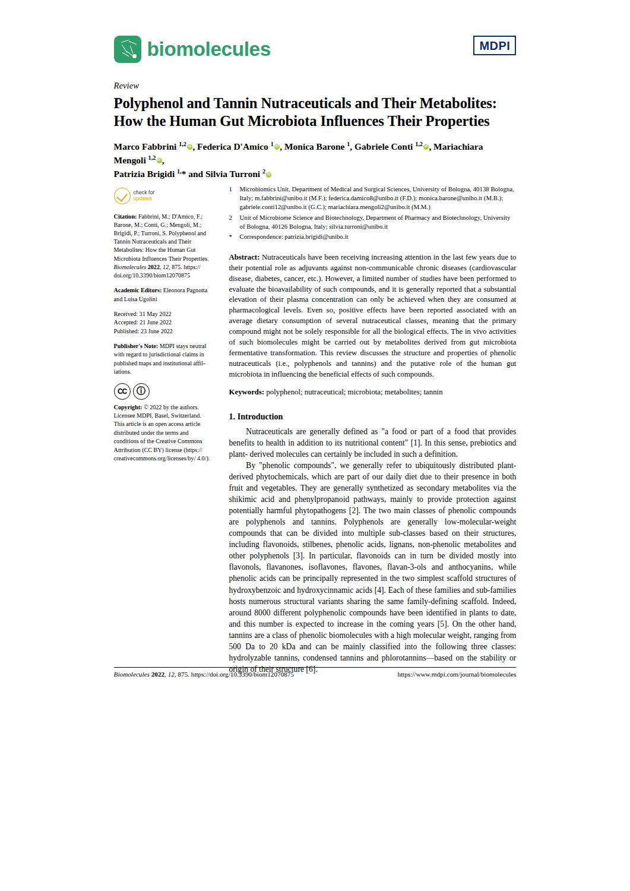biomolecules
MDPI
Review
Polyphenol and Tannin Nutraceuticals and Their Metabolites:
How the Human Gut Microbiota Influences Their Properties
Marco Fabbrini 1,2 , Federica D'Amico 1 , Monica Barone 1, Gabriele Conti 1,2 , Mariachiara Mengoli 1,2 ,
Patrizia Brigidi 1,* and Silvia Turroni 2
check for
updates
Citation: Fabbrini, M.; D'Amico, F.; Barone, M.; Conti, G.; Mengoli, M.; Brigidi, P.; Turroni, S. Polyphenol and Tannin Nutraceuticals and Their Metabolites: How the Human Gut Microbiota Influences Their Properties. Biomolecules 2022, 12, 875. https:// doi.org/10.3390/biom12070875
Academic Editors: Eleonora Pagnotta and Luisa Ugolini
Received: 31 May 2022
Accepted: 21 June 2022
Published: 23 June 2022
Publisher's Note: MDPI stays neutral with regard to jurisdictional claims in published maps and institutional affil- iations.
CC
ⓘ
Copyright: © 2022 by the authors. Licensee MDPI, Basel, Switzerland. This article is an open access article distributed under the terms and conditions of the Creative Commons Attribution (CC BY) license (https:// creativecommons.org/licenses/by/ 4.0/).
1 Microbiomics Unit, Department of Medical and Surgical Sciences, University of Bologna, 40138 Bologna, Italy; m.fabbrini@unibo.it (M.F.); federica.damico8@unibo.it (F.D.); monica.barone@unibo.it (M.B.); gabriele.conti12@unibo.it (G.C.); mariachiara.mengoli2@unibo.it (M.M.)
2 Unit of Microbiome Science and Biotechnology, Department of Pharmacy and Biotechnology, University of Bologna, 40126 Bologna, Italy; silvia.turroni@unibo.it
*Correspondence: patrizia.brigidi@unibo.it
Abstract: Nutraceuticals have been receiving increasing attention in the last few years due to their potential role as adjuvants against non-communicable chronic diseases (cardiovascular disease, diabetes, cancer, etc.). However, a limited number of studies have been performed to evaluate the bioavailability of such compounds, and it is generally reported that a substantial elevation of their plasma concentration can only be achieved when they are consumed at pharmacological levels. Even so, positive effects have been reported associated with an average dietary consumption of several nutraceutical classes, meaning that the primary compound might not be solely responsible for all the biological effects. The in vivo activities of such biomolecules might be carried out by metabolites derived from gut microbiota fermentative transformation. This review discusses the structure and properties of phenolic nutraceuticals (i.e., polyphenols and tannins) and the putative role of the human gut microbiota in influencing the beneficial effects of such compounds.
Keywords: polyphenol; nutraceutical; microbiota; metabolites; tannin
1. Introduction
Nutraceuticals are generally defined as "a food or part of a food that provides benefits to health in addition to its nutritional content" [1]. In this sense, prebiotics and plant- derived molecules can certainly be included in such a definition.
By "phenolic compounds", we generally refer to ubiquitously distributed plant- derived phytochemicals, which are part of our daily diet due to their presence in both fruit and vegetables. They are generally synthetized as secondary metabolites via the shikimic acid and phenylpropanoid pathways, mainly to provide protection against potentially harmful phytopathogens [2]. The two main classes of phenolic compounds are polyphenols and tannins. Polyphenols are generally low-molecular-weight compounds that can be divided into multiple sub-classes based on their structures, including flavonoids, stilbenes, phenolic acids, lignans, non-phenolic metabolites and other polyphenols [3]. In particular, flavonoids can in turn be divided mostly into flavonols, flavanones, isoflavones, flavones, flavan-3-ols and anthocyanins, while phenolic acids can be principally represented in the two simplest scaffold structures of hydroxybenzoic and hydroxycinnamic acids [4]. Each of these families and sub-families hosts numerous structural variants sharing the same family-defining scaffold. Indeed, around 8000 different polyphenolic compounds have been identified in plants to date, and this number is expected to increase in the coming years [5]. On the other hand, tannins are a class of phenolic biomolecules with a high molecular weight, ranging from 500 Da to 20 kDa and can be mainly classified into the following three classes: hydrolyzable tannins, condensed tannins and phlorotannins—based on the stability or origin of their structure [6].
Biomolecules 2022, 12, 875. https://doi.org/10.3390/biom12070875
https://www.mdpi.com/journal/biomolecules